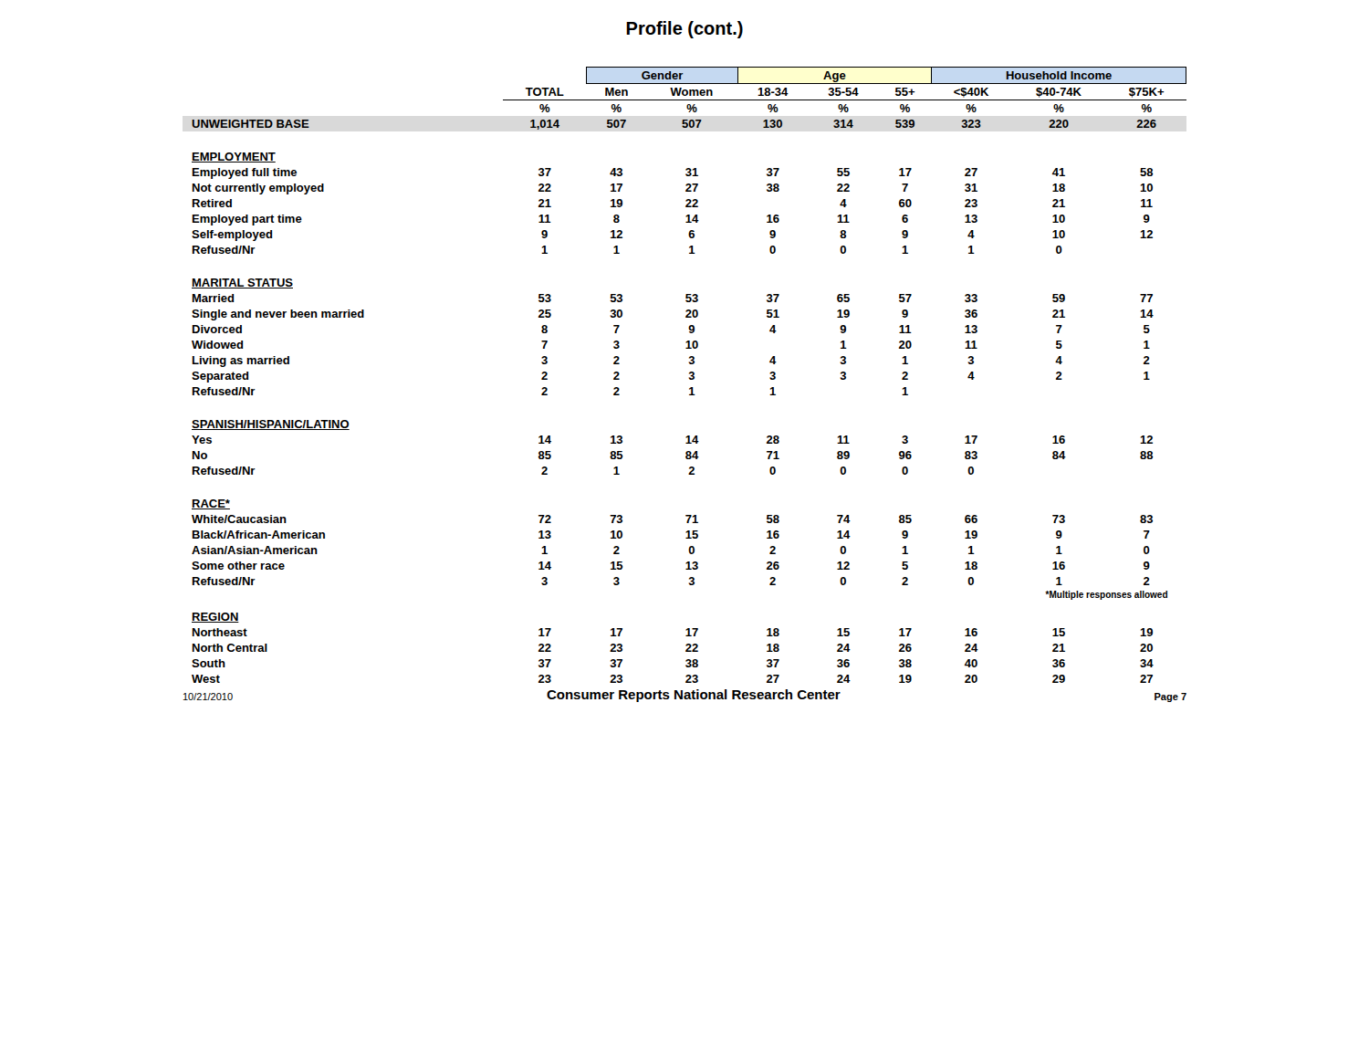Profile (cont.)
| | | Gender | Age | Household Income |
| | TOTAL | Men | Women | 18-34 | 35-54 | 55+ | <$40K | $40-74K | $75K+ |
| | % | % | % | % | % | % | % | % | % |
| UNWEIGHTED BASE | 1,014 | 507 | 507 | 130 | 314 | 539 | 323 | 220 | 226 |
| EMPLOYMENT |
| Employed full time | 37 | 43 | 31 | 37 | 55 | 17 | 27 | 41 | 58 |
| Not currently employed | 22 | 17 | 27 | 38 | 22 | 7 | 31 | 18 | 10 |
| Retired | 21 | 19 | 22 | | 4 | 60 | 23 | 21 | 11 |
| Employed part time | 11 | 8 | 14 | 16 | 11 | 6 | 13 | 10 | 9 |
| Self-employed | 9 | 12 | 6 | 9 | 8 | 9 | 4 | 10 | 12 |
| Refused/Nr | 1 | 1 | 1 | 0 | 0 | 1 | 1 | 0 | |
| MARITAL STATUS |
| Married | 53 | 53 | 53 | 37 | 65 | 57 | 33 | 59 | 77 |
| Single and never been married | 25 | 30 | 20 | 51 | 19 | 9 | 36 | 21 | 14 |
| Divorced | 8 | 7 | 9 | 4 | 9 | 11 | 13 | 7 | 5 |
| Widowed | 7 | 3 | 10 | | 1 | 20 | 11 | 5 | 1 |
| Living as married | 3 | 2 | 3 | 4 | 3 | 1 | 3 | 4 | 2 |
| Separated | 2 | 2 | 3 | 3 | 3 | 2 | 4 | 2 | 1 |
| Refused/Nr | 2 | 2 | 1 | 1 | | 1 | | | |
| SPANISH/HISPANIC/LATINO |
| Yes | 14 | 13 | 14 | 28 | 11 | 3 | 17 | 16 | 12 |
| No | 85 | 85 | 84 | 71 | 89 | 96 | 83 | 84 | 88 |
| Refused/Nr | 2 | 1 | 2 | 0 | 0 | 0 | 0 | | |
| RACE* |
| White/Caucasian | 72 | 73 | 71 | 58 | 74 | 85 | 66 | 73 | 83 |
| Black/African-American | 13 | 10 | 15 | 16 | 14 | 9 | 19 | 9 | 7 |
| Asian/Asian-American | 1 | 2 | 0 | 2 | 0 | 1 | 1 | 1 | 0 |
| Some other race | 14 | 15 | 13 | 26 | 12 | 5 | 18 | 16 | 9 |
| Refused/Nr | 3 | 3 | 3 | 2 | 0 | 2 | 0 | 1 | 2 |
| *Multiple responses allowed |
| REGION |
| Northeast | 17 | 17 | 17 | 18 | 15 | 17 | 16 | 15 | 19 |
| North Central | 22 | 23 | 22 | 18 | 24 | 26 | 24 | 21 | 20 |
| South | 37 | 37 | 38 | 37 | 36 | 38 | 40 | 36 | 34 |
| West | 23 | 23 | 23 | 27 | 24 | 19 | 20 | 29 | 27 |
10/21/2010
Consumer Reports National Research Center
Page 7